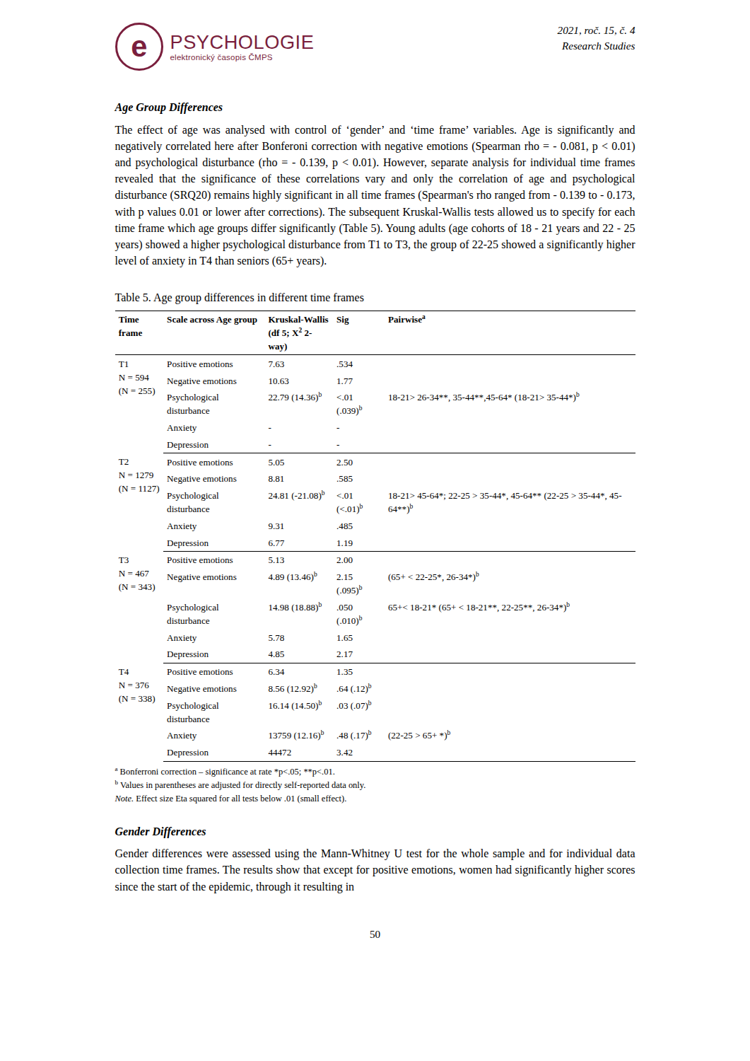e
PSYCHOLOGIE
elektronický časopis ČMPS
2021, roč. 15, č. 4
Research Studies
Age Group Differences
The effect of age was analysed with control of ‘gender’ and ‘time frame’ variables. Age is significantly and negatively correlated here after Bonferoni correction with negative emotions (Spearman rho = - 0.081, p < 0.01) and psychological disturbance (rho = - 0.139, p < 0.01). However, separate analysis for individual time frames revealed that the significance of these correlations vary and only the correlation of age and psychological disturbance (SRQ20) remains highly significant in all time frames (Spearman's rho ranged from - 0.139 to - 0.173, with p values 0.01 or lower after corrections). The subsequent Kruskal-Wallis tests allowed us to specify for each time frame which age groups differ significantly (Table 5). Young adults (age cohorts of 18 - 21 years and 22 - 25 years) showed a higher psychological disturbance from T1 to T3, the group of 22-25 showed a significantly higher level of anxiety in T4 than seniors (65+ years).
Table 5. Age group differences in different time frames
| Time frame | Scale across Age group | Kruskal-Wallis (df 5; X 2 2-way) | Sig | Pairwise a |
| --- | --- | --- | --- | --- |
| T1 N = 594 (N = 255) | Positive emotions | 7.63 | .534 | |
| Negative emotions | 10.63 | 1.77 | |
| Psychological disturbance | 22.79 (14.36) b | <.01 (.039) b | 18-21> 26-34**, 35-44**,45-64* (18-21> 35-44*) b |
| Anxiety | - | - | |
| Depression | - | - | |
| T2 N = 1279 (N = 1127) | Positive emotions | 5.05 | 2.50 | |
| Negative emotions | 8.81 | .585 | |
| Psychological disturbance | 24.81 (-21.08) b | <.01 (<.01) b | 18-21> 45-64*; 22-25 > 35-44*, 45-64** (22-25 > 35-44*, 45-64**) b |
| Anxiety | 9.31 | .485 | |
| Depression | 6.77 | 1.19 | |
| T3 N = 467 (N = 343) | Positive emotions | 5.13 | 2.00 | |
| Negative emotions | 4.89 (13.46) b | 2.15 (.095) b | (65+ < 22-25*, 26-34*) b |
| Psychological disturbance | 14.98 (18.88) b | .050 (.010) b | 65+< 18-21* (65+ < 18-21**, 22-25**, 26-34*) b |
| Anxiety | 5.78 | 1.65 | |
| Depression | 4.85 | 2.17 | |
| T4 N = 376 (N = 338) | Positive emotions | 6.34 | 1.35 | |
| Negative emotions | 8.56 (12.92) b | .64 (.12) b | |
| Psychological disturbance | 16.14 (14.50) b | .03 (.07) b | |
| Anxiety | 13759 (12.16) b | .48 (.17) b | (22-25 > 65+ *) b |
| Depression | 44472 | 3.42 | |
a Bonferroni correction – significance at rate *p<.05; **p<.01.
b Values in parentheses are adjusted for directly self-reported data only.
Note. Effect size Eta squared for all tests below .01 (small effect).
Gender Differences
Gender differences were assessed using the Mann-Whitney U test for the whole sample and for individual data collection time frames. The results show that except for positive emotions, women had significantly higher scores since the start of the epidemic, through it resulting in
50